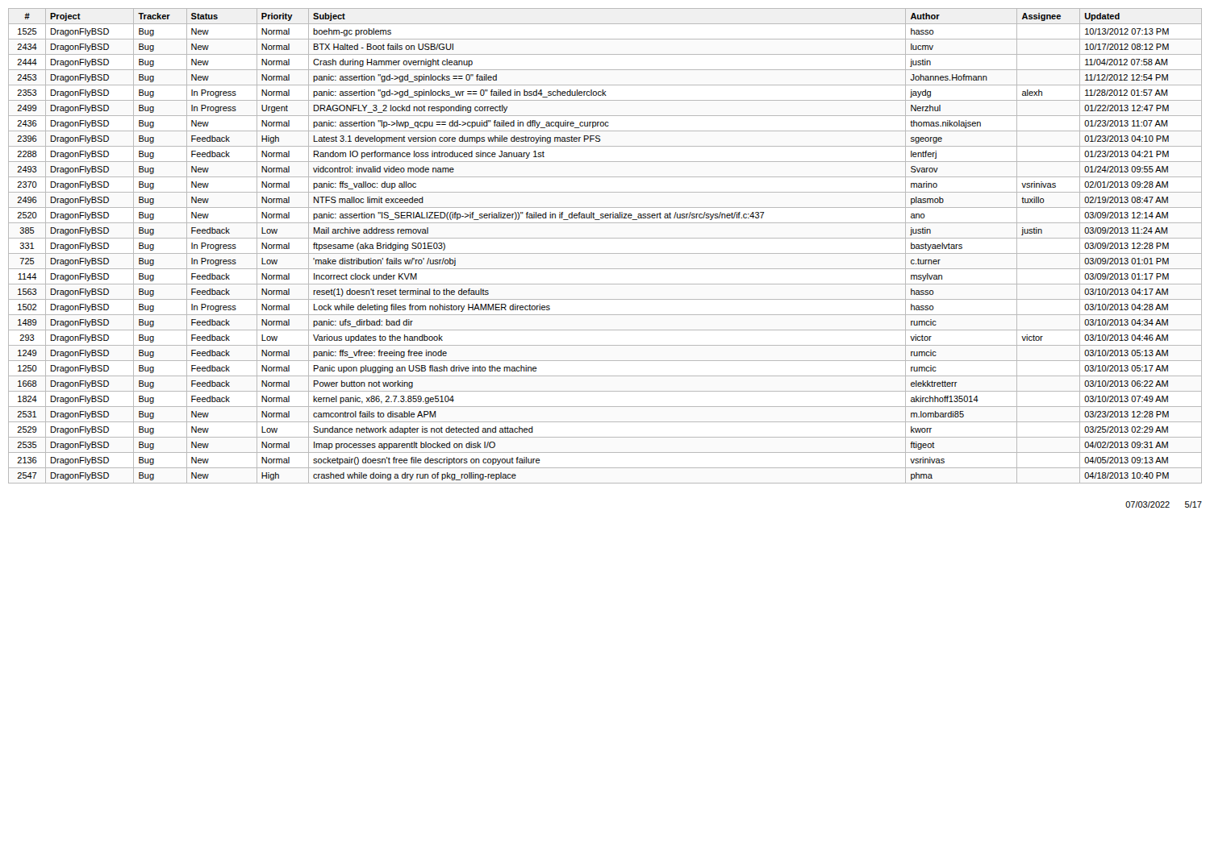| # | Project | Tracker | Status | Priority | Subject | Author | Assignee | Updated |
| --- | --- | --- | --- | --- | --- | --- | --- | --- |
| 1525 | DragonFlyBSD | Bug | New | Normal | boehm-gc problems | hasso | | 10/13/2012 07:13 PM |
| 2434 | DragonFlyBSD | Bug | New | Normal | BTX Halted - Boot fails on USB/GUI | lucmv | | 10/17/2012 08:12 PM |
| 2444 | DragonFlyBSD | Bug | New | Normal | Crash during Hammer overnight cleanup | justin | | 11/04/2012 07:58 AM |
| 2453 | DragonFlyBSD | Bug | New | Normal | panic: assertion "gd->gd_spinlocks == 0" failed | Johannes.Hofmann | | 11/12/2012 12:54 PM |
| 2353 | DragonFlyBSD | Bug | In Progress | Normal | panic: assertion "gd->gd_spinlocks_wr == 0" failed in bsd4_schedulerclock | jaydg | alexh | 11/28/2012 01:57 AM |
| 2499 | DragonFlyBSD | Bug | In Progress | Urgent | DRAGONFLY_3_2 lockd not responding correctly | Nerzhul | | 01/22/2013 12:47 PM |
| 2436 | DragonFlyBSD | Bug | New | Normal | panic: assertion "lp->lwp_qcpu == dd->cpuid" failed in dfly_acquire_curproc | thomas.nikolajsen | | 01/23/2013 11:07 AM |
| 2396 | DragonFlyBSD | Bug | Feedback | High | Latest 3.1 development version core dumps while destroying master PFS | sgeorge | | 01/23/2013 04:10 PM |
| 2288 | DragonFlyBSD | Bug | Feedback | Normal | Random IO performance loss introduced since January 1st | lentferj | | 01/23/2013 04:21 PM |
| 2493 | DragonFlyBSD | Bug | New | Normal | vidcontrol: invalid video mode name | Svarov | | 01/24/2013 09:55 AM |
| 2370 | DragonFlyBSD | Bug | New | Normal | panic: ffs_valloc: dup alloc | marino | vsrinivas | 02/01/2013 09:28 AM |
| 2496 | DragonFlyBSD | Bug | New | Normal | NTFS malloc limit exceeded | plasmob | tuxillo | 02/19/2013 08:47 AM |
| 2520 | DragonFlyBSD | Bug | New | Normal | panic: assertion "IS_SERIALIZED((ifp->if_serializer))" failed in if_default_serialize_assert at /usr/src/sys/net/if.c:437 | ano | | 03/09/2013 12:14 AM |
| 385 | DragonFlyBSD | Bug | Feedback | Low | Mail archive address removal | justin | justin | 03/09/2013 11:24 AM |
| 331 | DragonFlyBSD | Bug | In Progress | Normal | ftpsesame (aka Bridging S01E03) | bastyaelvtars | | 03/09/2013 12:28 PM |
| 725 | DragonFlyBSD | Bug | In Progress | Low | 'make distribution' fails w/'ro' /usr/obj | c.turner | | 03/09/2013 01:01 PM |
| 1144 | DragonFlyBSD | Bug | Feedback | Normal | Incorrect clock under KVM | msylvan | | 03/09/2013 01:17 PM |
| 1563 | DragonFlyBSD | Bug | Feedback | Normal | reset(1) doesn't reset terminal to the defaults | hasso | | 03/10/2013 04:17 AM |
| 1502 | DragonFlyBSD | Bug | In Progress | Normal | Lock while deleting files from nohistory HAMMER directories | hasso | | 03/10/2013 04:28 AM |
| 1489 | DragonFlyBSD | Bug | Feedback | Normal | panic: ufs_dirbad: bad dir | rumcic | | 03/10/2013 04:34 AM |
| 293 | DragonFlyBSD | Bug | Feedback | Low | Various updates to the handbook | victor | victor | 03/10/2013 04:46 AM |
| 1249 | DragonFlyBSD | Bug | Feedback | Normal | panic: ffs_vfree: freeing free inode | rumcic | | 03/10/2013 05:13 AM |
| 1250 | DragonFlyBSD | Bug | Feedback | Normal | Panic upon plugging an USB flash drive into the machine | rumcic | | 03/10/2013 05:17 AM |
| 1668 | DragonFlyBSD | Bug | Feedback | Normal | Power button not working | elekktretterr | | 03/10/2013 06:22 AM |
| 1824 | DragonFlyBSD | Bug | Feedback | Normal | kernel panic, x86, 2.7.3.859.ge5104 | akirchhoff135014 | | 03/10/2013 07:49 AM |
| 2531 | DragonFlyBSD | Bug | New | Normal | camcontrol fails to disable APM | m.lombardi85 | | 03/23/2013 12:28 PM |
| 2529 | DragonFlyBSD | Bug | New | Low | Sundance network adapter is not detected and attached | kworr | | 03/25/2013 02:29 AM |
| 2535 | DragonFlyBSD | Bug | New | Normal | Imap processes apparentlt blocked on disk I/O | ftigeot | | 04/02/2013 09:31 AM |
| 2136 | DragonFlyBSD | Bug | New | Normal | socketpair() doesn't free file descriptors on copyout failure | vsrinivas | | 04/05/2013 09:13 AM |
| 2547 | DragonFlyBSD | Bug | New | High | crashed while doing a dry run of pkg_rolling-replace | phma | | 04/18/2013 10:40 PM |
07/03/2022 5/17